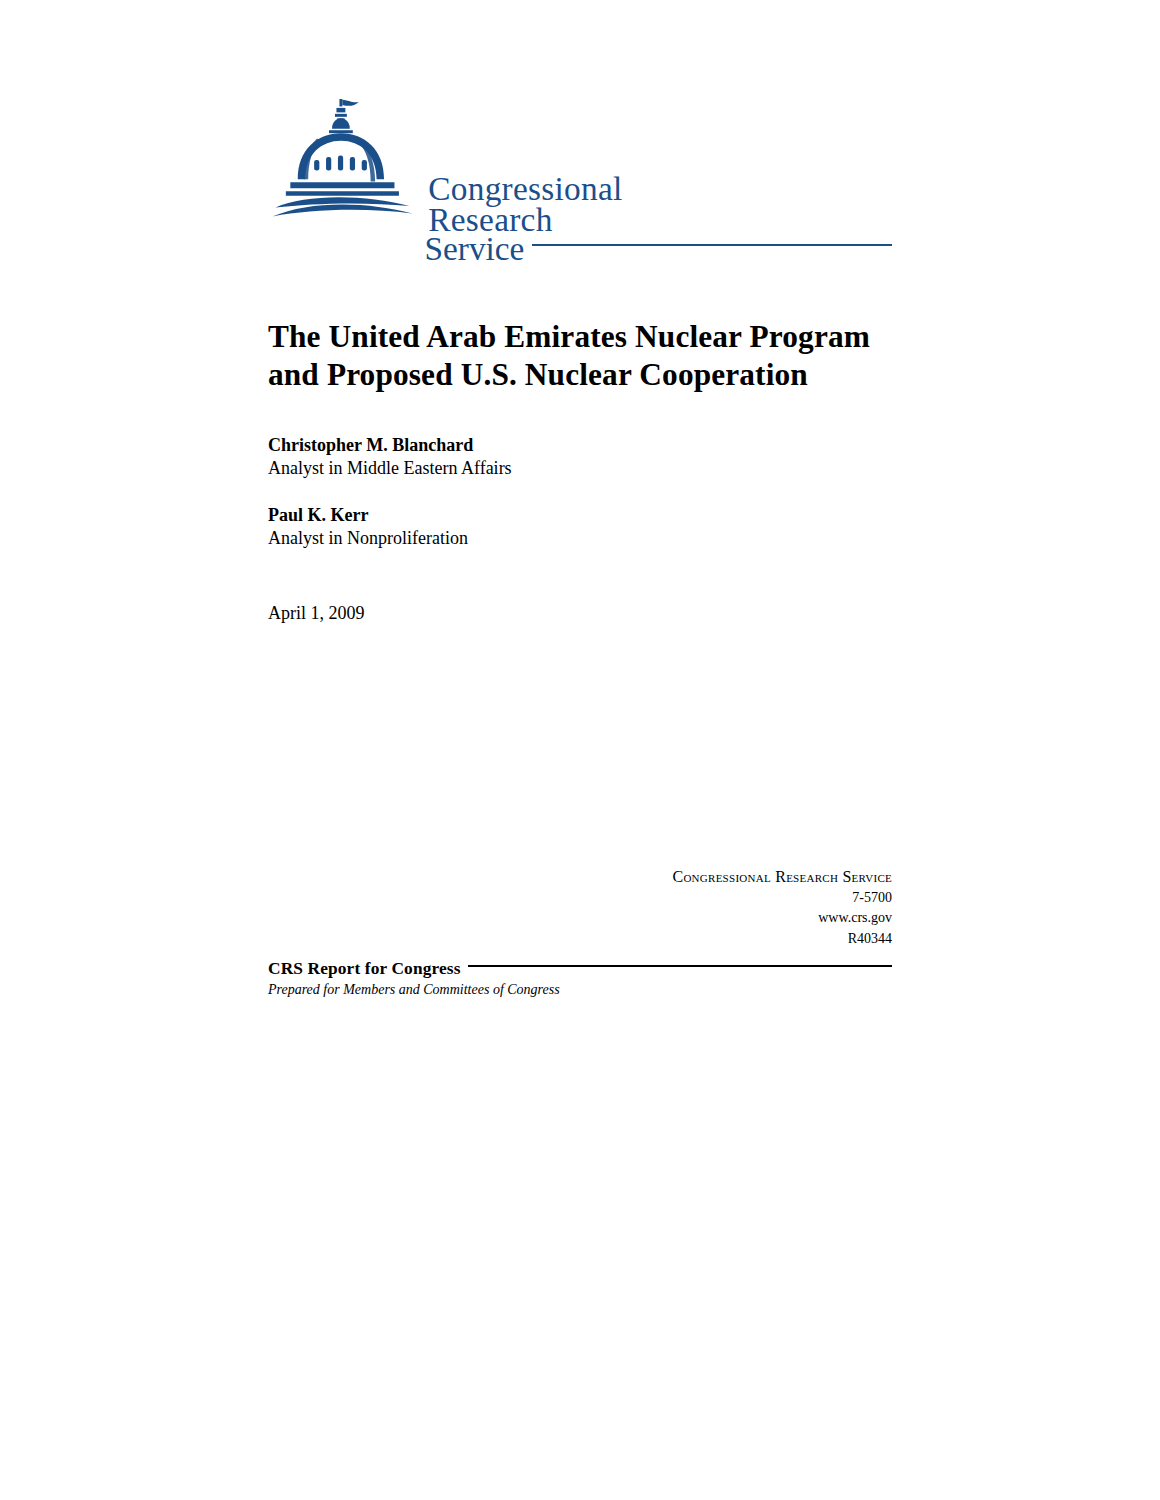Congressional Research
Service
The United Arab Emirates Nuclear Program
and Proposed U.S. Nuclear Cooperation
Christopher M. Blanchard
Analyst in Middle Eastern Affairs
Paul K. Kerr
Analyst in Nonproliferation
April 1, 2009
Congressional Research Service
7-5700
www.crs.gov
R40344
CRS Report for Congress
Prepared for Members and Committees of Congress